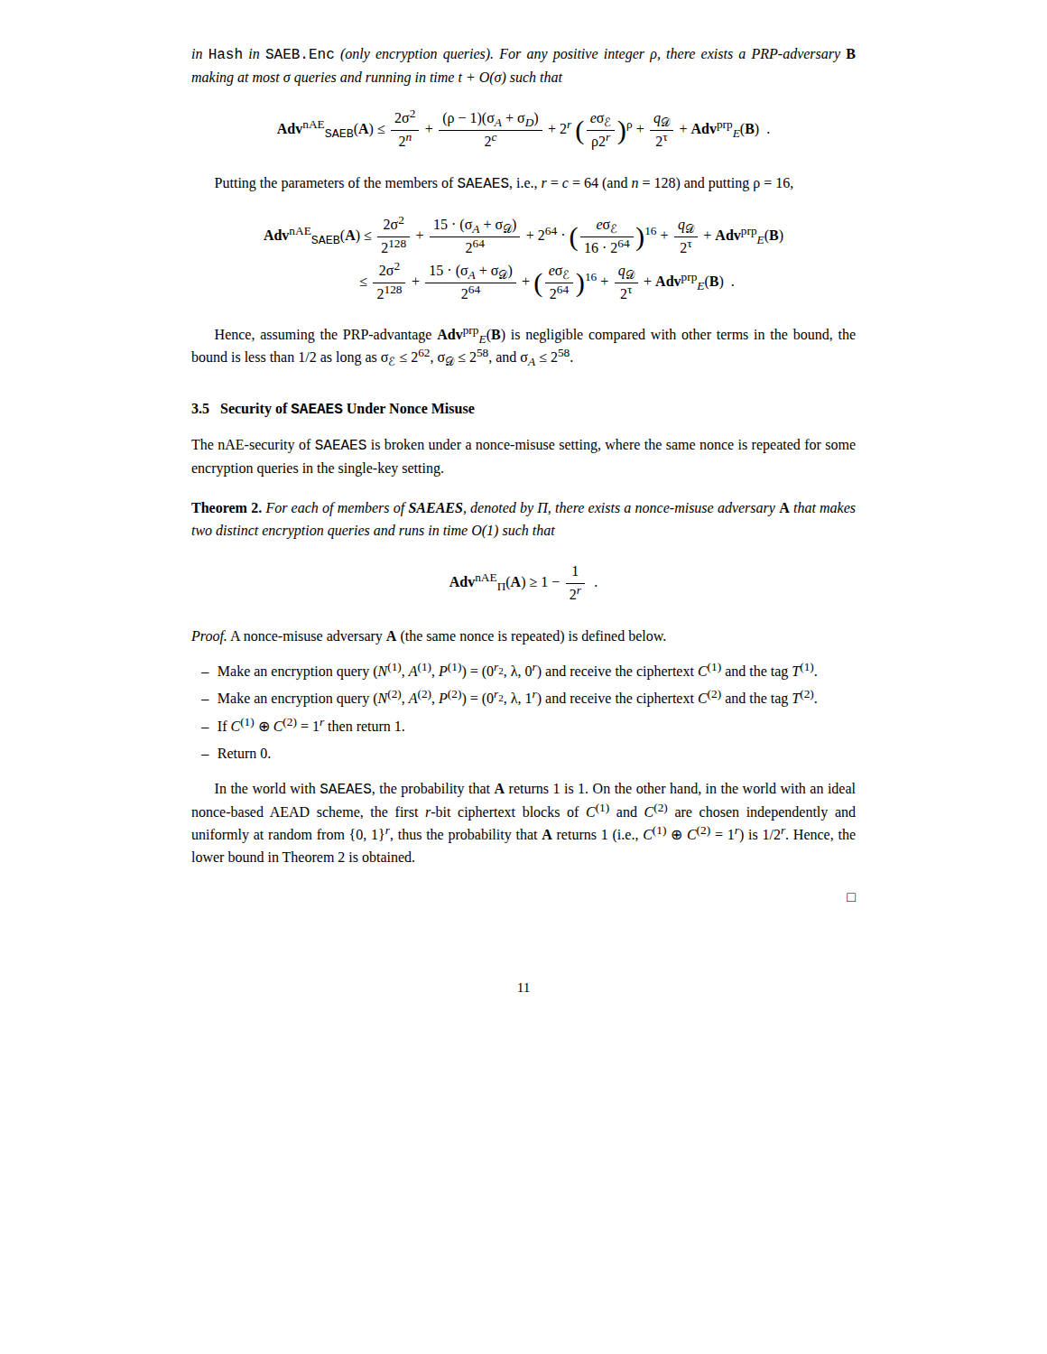in Hash in SAEB.Enc (only encryption queries). For any positive integer ρ, there exists a PRP-adversary B making at most σ queries and running in time t + O(σ) such that
AdvnAESAEB(A) ≤ 2σ22n + (ρ − 1)(σA + σD) 2c + 2r (eσℰ ρ2r)ρ + q𝒟 2τ + AdvprpE(B) .
Putting the parameters of the members of SAEAES, i.e., r = c = 64 (and n = 128) and putting ρ = 16,
AdvnAESAEB(A) ≤ 2σ22128 + 15 · (σA + σ𝒟) 264 + 264 · (eσℰ 16 · 264)16 + q𝒟 2τ + AdvprpE(B) ≤ 2σ22128 + 15 · (σA + σ𝒟) 264 + (eσℰ 264)16 + q𝒟 2τ + AdvprpE(B) .
Hence, assuming the PRP-advantage AdvprpE(B) is negligible compared with other terms in the bound, the bound is less than 1/2 as long as σℰ ≤ 262, σ𝒟 ≤ 258, and σA ≤ 258.
3.5 Security of SAEAES Under Nonce Misuse
The nAE-security of SAEAES is broken under a nonce-misuse setting, where the same nonce is repeated for some encryption queries in the single-key setting.
Theorem 2. For each of members of SAEAES, denoted by Π, there exists a nonce-misuse adversary A that makes two distinct encryption queries and runs in time O(1) such that
AdvnAEΠ(A) ≥ 1 − 12r .
Proof. A nonce-misuse adversary A (the same nonce is repeated) is defined below.
Make an encryption query (N(1), A(1), P(1)) = (0r2, λ, 0r) and receive the ciphertext C(1) and the tag T(1).
Make an encryption query (N(2), A(2), P(2)) = (0r2, λ, 1r) and receive the ciphertext C(2) and the tag T(2).
If C(1) ⊕ C(2) = 1r then return 1.
Return 0.
In the world with SAEAES, the probability that A returns 1 is 1. On the other hand, in the world with an ideal nonce-based AEAD scheme, the first r-bit ciphertext blocks of C(1) and C(2) are chosen independently and uniformly at random from {0, 1}r, thus the probability that A returns 1 (i.e., C(1) ⊕ C(2) = 1r) is 1/2r. Hence, the lower bound in Theorem 2 is obtained.
□
11